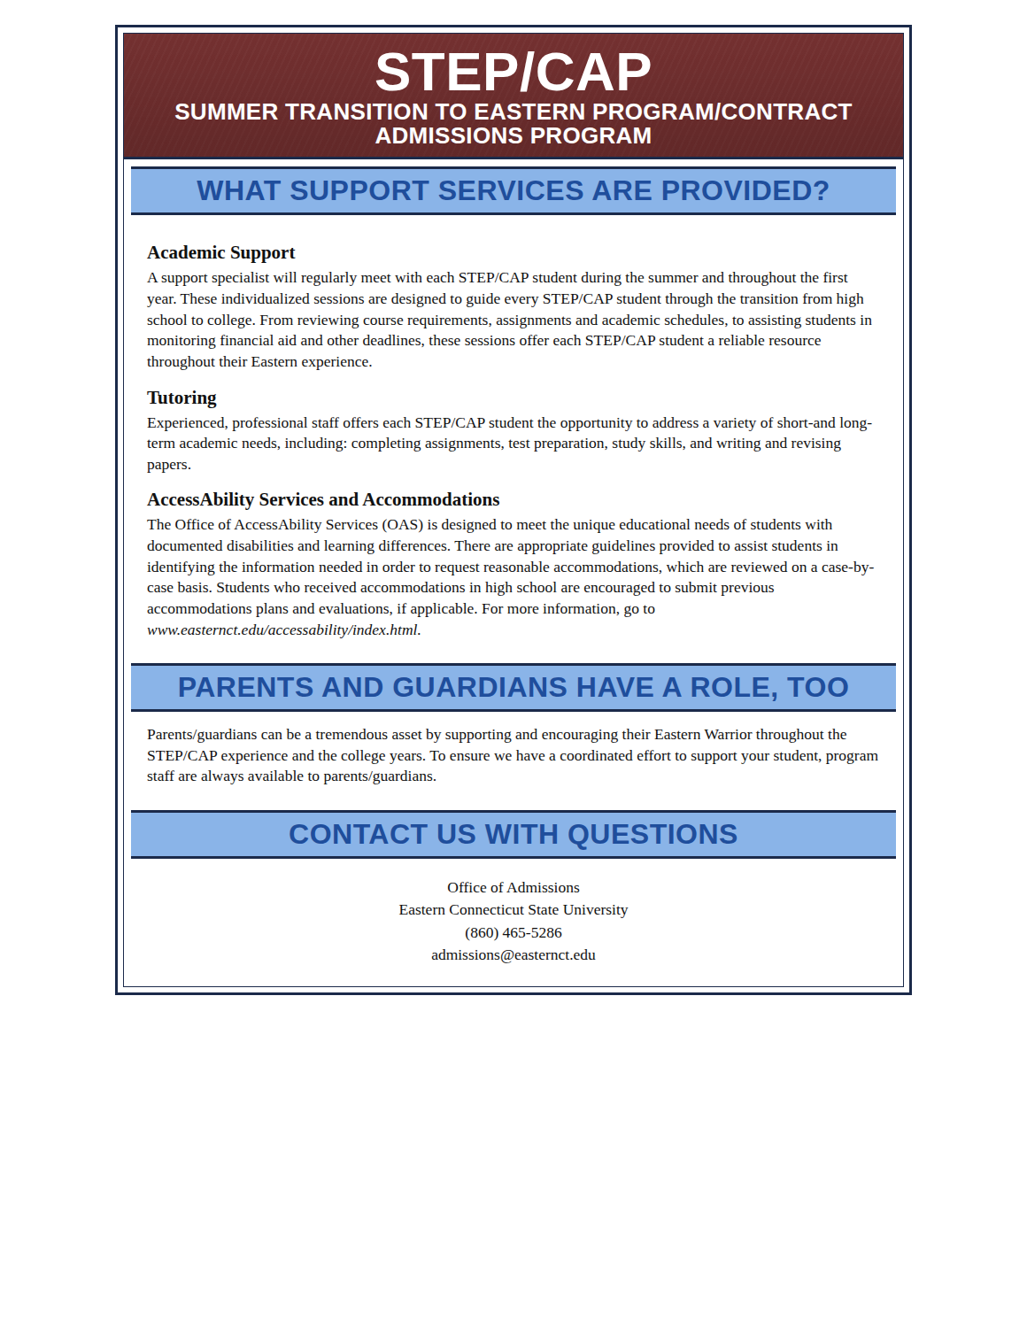STEP/CAP
Summer Transition to Eastern Program/Contract Admissions Program
What support services are provided?
Academic Support
A support specialist will regularly meet with each STEP/CAP student during the summer and throughout the first year. These individualized sessions are designed to guide every STEP/CAP student through the transition from high school to college. From reviewing course requirements, assignments and academic schedules, to assisting students in monitoring financial aid and other deadlines, these sessions offer each STEP/CAP student a reliable resource throughout their Eastern experience.
Tutoring
Experienced, professional staff offers each STEP/CAP student the opportunity to address a variety of short-and long-term academic needs, including: completing assignments, test preparation, study skills, and writing and revising papers.
AccessAbility Services and Accommodations
The Office of AccessAbility Services (OAS) is designed to meet the unique educational needs of students with documented disabilities and learning differences. There are appropriate guidelines provided to assist students in identifying the information needed in order to request reasonable accommodations, which are reviewed on a case-by-case basis. Students who received accommodations in high school are encouraged to submit previous accommodations plans and evaluations, if applicable. For more information, go to www.easternct.edu/accessability/index.html.
Parents and guardians have a role, too
Parents/guardians can be a tremendous asset by supporting and encouraging their Eastern Warrior throughout the STEP/CAP experience and the college years. To ensure we have a coordinated effort to support your student, program staff are always available to parents/guardians.
Contact us with questions
Office of Admissions
Eastern Connecticut State University
(860) 465-5286
admissions@easternct.edu